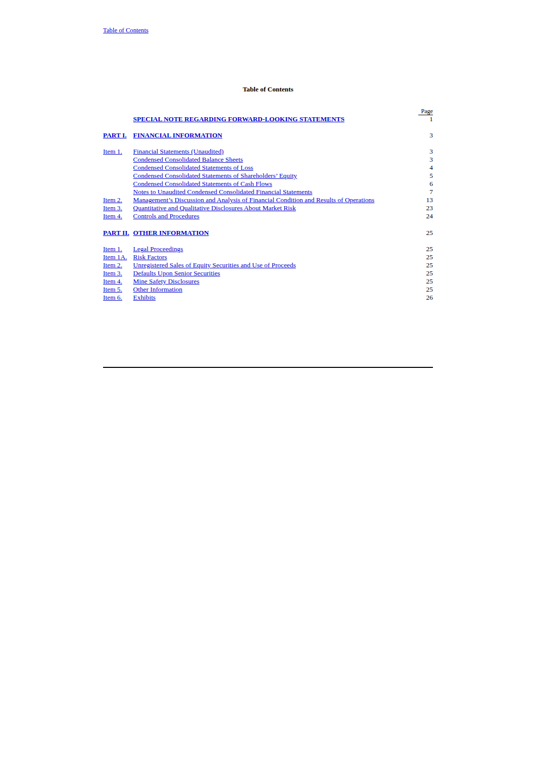Table of Contents
Table of Contents
| | | Page |
| | SPECIAL NOTE REGARDING FORWARD-LOOKING STATEMENTS | 1 |
| PART I. | FINANCIAL INFORMATION | 3 |
| Item 1. | Financial Statements (Unaudited) | 3 |
| | Condensed Consolidated Balance Sheets | 3 |
| | Condensed Consolidated Statements of Loss | 4 |
| | Condensed Consolidated Statements of Shareholders’ Equity | 5 |
| | Condensed Consolidated Statements of Cash Flows | 6 |
| | Notes to Unaudited Condensed Consolidated Financial Statements | 7 |
| Item 2. | Management’s Discussion and Analysis of Financial Condition and Results of Operations | 13 |
| Item 3. | Quantitative and Qualitative Disclosures About Market Risk | 23 |
| Item 4. | Controls and Procedures | 24 |
| PART II. | OTHER INFORMATION | 25 |
| Item 1. | Legal Proceedings | 25 |
| Item 1A. | Risk Factors | 25 |
| Item 2. | Unregistered Sales of Equity Securities and Use of Proceeds | 25 |
| Item 3. | Defaults Upon Senior Securities | 25 |
| Item 4. | Mine Safety Disclosures | 25 |
| Item 5. | Other Information | 25 |
| Item 6. | Exhibits | 26 |